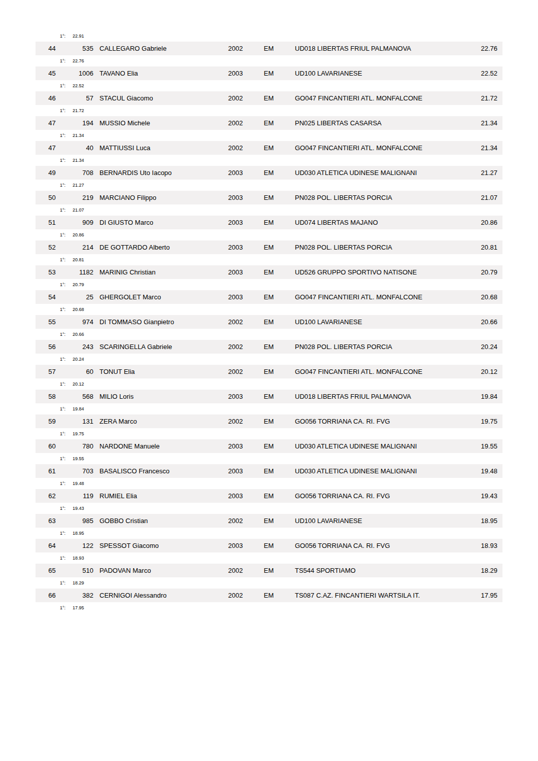| 1°: | 22.91 |
| 44 | 535 | CALLEGARO Gabriele | 2002 | EM | UD018 LIBERTAS FRIUL PALMANOVA | 22.76 |
| 1°: | 22.76 |
| 45 | 1006 | TAVANO Elia | 2003 | EM | UD100 LAVARIANESE | 22.52 |
| 1°: | 22.52 |
| 46 | 57 | STACUL Giacomo | 2002 | EM | GO047 FINCANTIERI ATL. MONFALCONE | 21.72 |
| 1°: | 21.72 |
| 47 | 194 | MUSSIO Michele | 2002 | EM | PN025 LIBERTAS CASARSA | 21.34 |
| 1°: | 21.34 |
| 47 | 40 | MATTIUSSI Luca | 2002 | EM | GO047 FINCANTIERI ATL. MONFALCONE | 21.34 |
| 1°: | 21.34 |
| 49 | 708 | BERNARDIS Uto Iacopo | 2003 | EM | UD030 ATLETICA UDINESE MALIGNANI | 21.27 |
| 1°: | 21.27 |
| 50 | 219 | MARCIANO Filippo | 2003 | EM | PN028 POL. LIBERTAS PORCIA | 21.07 |
| 1°: | 21.07 |
| 51 | 909 | DI GIUSTO Marco | 2003 | EM | UD074 LIBERTAS MAJANO | 20.86 |
| 1°: | 20.86 |
| 52 | 214 | DE GOTTARDO Alberto | 2003 | EM | PN028 POL. LIBERTAS PORCIA | 20.81 |
| 1°: | 20.81 |
| 53 | 1182 | MARINIG Christian | 2003 | EM | UD526 GRUPPO SPORTIVO NATISONE | 20.79 |
| 1°: | 20.79 |
| 54 | 25 | GHERGOLET Marco | 2003 | EM | GO047 FINCANTIERI ATL. MONFALCONE | 20.68 |
| 1°: | 20.68 |
| 55 | 974 | DI TOMMASO Gianpietro | 2002 | EM | UD100 LAVARIANESE | 20.66 |
| 1°: | 20.66 |
| 56 | 243 | SCARINGELLA Gabriele | 2002 | EM | PN028 POL. LIBERTAS PORCIA | 20.24 |
| 1°: | 20.24 |
| 57 | 60 | TONUT Elia | 2002 | EM | GO047 FINCANTIERI ATL. MONFALCONE | 20.12 |
| 1°: | 20.12 |
| 58 | 568 | MILIO Loris | 2003 | EM | UD018 LIBERTAS FRIUL PALMANOVA | 19.84 |
| 1°: | 19.84 |
| 59 | 131 | ZERA Marco | 2002 | EM | GO056 TORRIANA CA. RI. FVG | 19.75 |
| 1°: | 19.75 |
| 60 | 780 | NARDONE Manuele | 2003 | EM | UD030 ATLETICA UDINESE MALIGNANI | 19.55 |
| 1°: | 19.55 |
| 61 | 703 | BASALISCO Francesco | 2003 | EM | UD030 ATLETICA UDINESE MALIGNANI | 19.48 |
| 1°: | 19.48 |
| 62 | 119 | RUMIEL Elia | 2003 | EM | GO056 TORRIANA CA. RI. FVG | 19.43 |
| 1°: | 19.43 |
| 63 | 985 | GOBBO Cristian | 2002 | EM | UD100 LAVARIANESE | 18.95 |
| 1°: | 18.95 |
| 64 | 122 | SPESSOT Giacomo | 2003 | EM | GO056 TORRIANA CA. RI. FVG | 18.93 |
| 1°: | 18.93 |
| 65 | 510 | PADOVAN Marco | 2002 | EM | TS544 SPORTIAMO | 18.29 |
| 1°: | 18.29 |
| 66 | 382 | CERNIGOI Alessandro | 2002 | EM | TS087 C.AZ. FINCANTIERI WARTSILA IT. | 17.95 |
| 1°: | 17.95 |